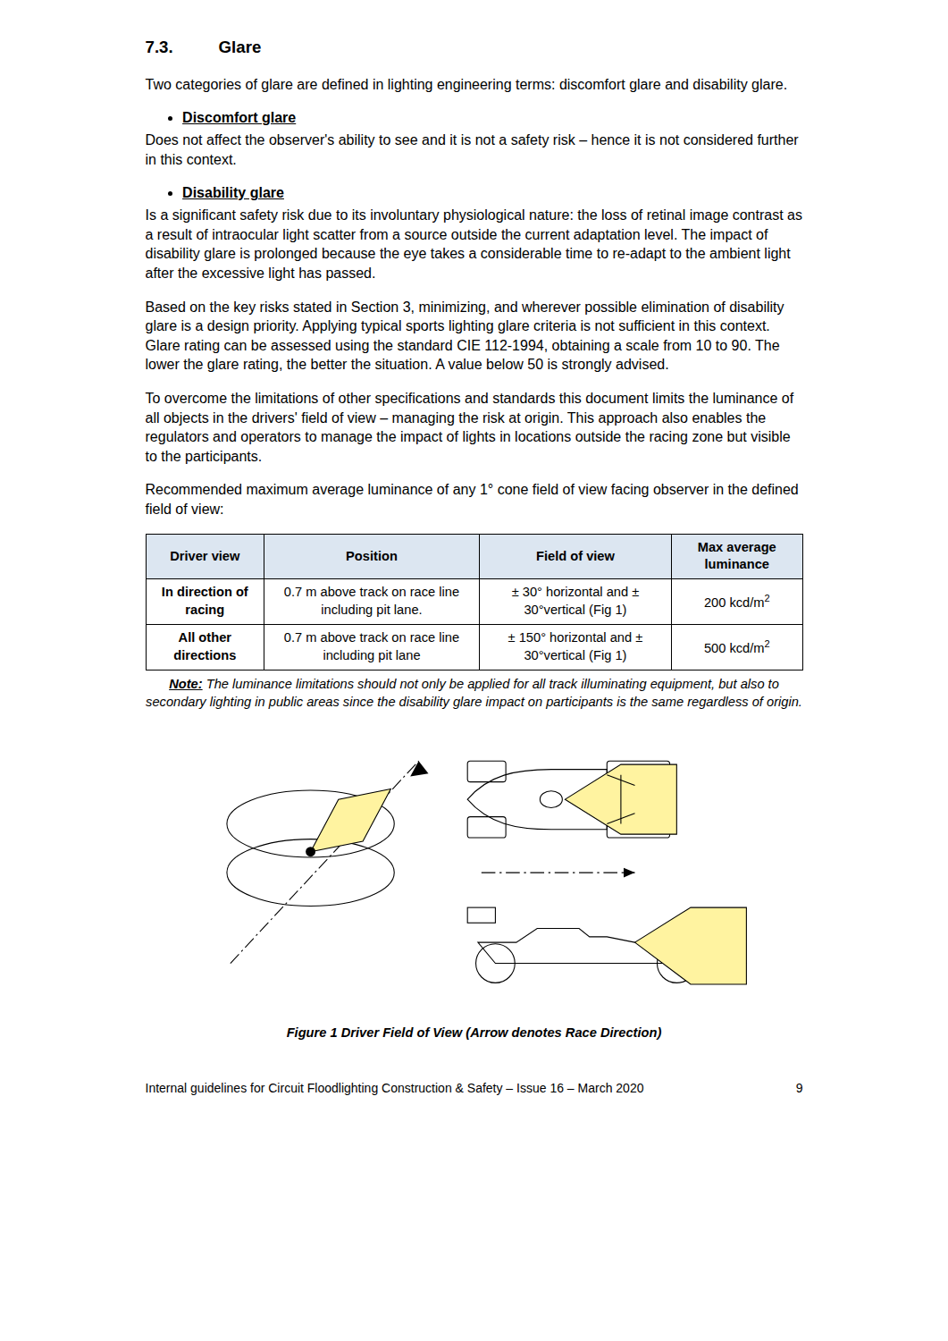7.3. Glare
Two categories of glare are defined in lighting engineering terms: discomfort glare and disability glare.
Discomfort glare
Does not affect the observer's ability to see and it is not a safety risk – hence it is not considered further in this context.
Disability glare
Is a significant safety risk due to its involuntary physiological nature: the loss of retinal image contrast as a result of intraocular light scatter from a source outside the current adaptation level. The impact of disability glare is prolonged because the eye takes a considerable time to re-adapt to the ambient light after the excessive light has passed.
Based on the key risks stated in Section 3, minimizing, and wherever possible elimination of disability glare is a design priority. Applying typical sports lighting glare criteria is not sufficient in this context. Glare rating can be assessed using the standard CIE 112-1994, obtaining a scale from 10 to 90. The lower the glare rating, the better the situation. A value below 50 is strongly advised.
To overcome the limitations of other specifications and standards this document limits the luminance of all objects in the drivers' field of view – managing the risk at origin. This approach also enables the regulators and operators to manage the impact of lights in locations outside the racing zone but visible to the participants.
Recommended maximum average luminance of any 1° cone field of view facing observer in the defined field of view:
| Driver view | Position | Field of view | Max average luminance |
| --- | --- | --- | --- |
| In direction of racing | 0.7 m above track on race line including pit lane. | ± 30° horizontal and ± 30°vertical (Fig 1) | 200 kcd/m 2 |
| All other directions | 0.7 m above track on race line including pit lane | ± 150° horizontal and ± 30°vertical (Fig 1) | 500 kcd/m 2 |
Note: The luminance limitations should not only be applied for all track illuminating equipment, but also to secondary lighting in public areas since the disability glare impact on participants is the same regardless of origin.
Figure 1 Driver Field of View (Arrow denotes Race Direction)
Internal guidelines for Circuit Floodlighting Construction & Safety – Issue 16 – March 2020 9